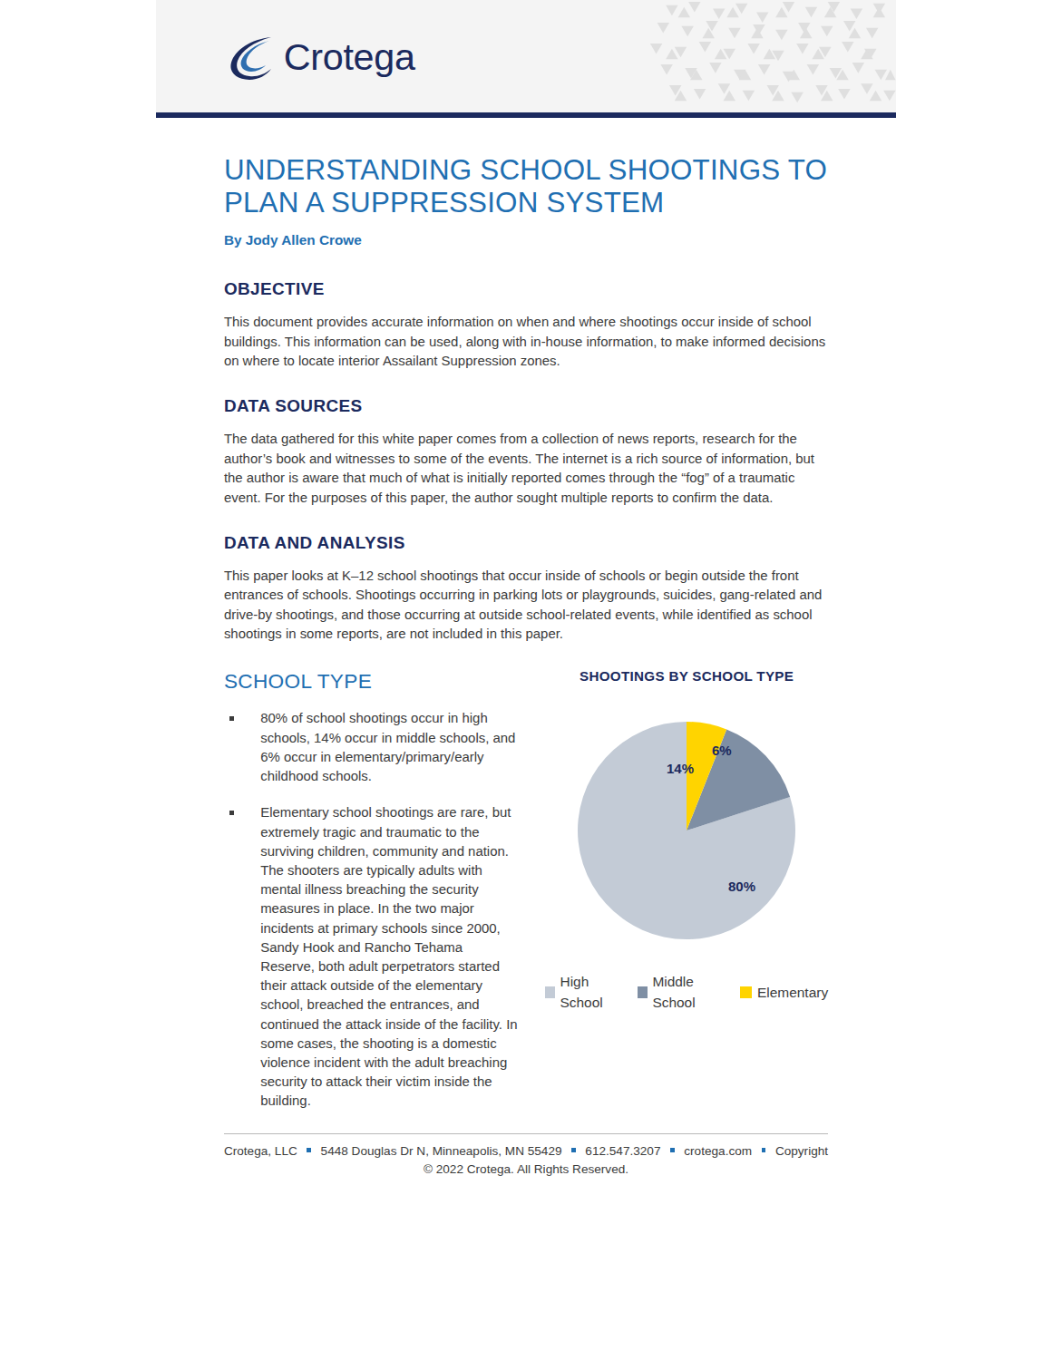Crotega
Understanding School Shootings to
Plan a Suppression System
By Jody Allen Crowe
Objective
This document provides accurate information on when and where shootings occur inside of school buildings. This information can be used, along with in-house information, to make informed decisions on where to locate interior Assailant Suppression zones.
Data Sources
The data gathered for this white paper comes from a collection of news reports, research for the author’s book and witnesses to some of the events. The internet is a rich source of information, but the author is aware that much of what is initially reported comes through the “fog” of a traumatic event. For the purposes of this paper, the author sought multiple reports to confirm the data.
Data and Analysis
This paper looks at K–12 school shootings that occur inside of schools or begin outside the front entrances of schools. Shootings occurring in parking lots or playgrounds, suicides, gang-related and drive-by shootings, and those occurring at outside school-related events, while identified as school shootings in some reports, are not included in this paper.
School Type
80% of school shootings occur in high schools, 14% occur in middle schools, and 6% occur in elementary/primary/early childhood schools.
Elementary school shootings are rare, but extremely tragic and traumatic to the surviving children, community and nation. The shooters are typically adults with mental illness breaching the security measures in place. In the two major incidents at primary schools since 2000, Sandy Hook and Rancho Tehama Reserve, both adult perpetrators started their attack outside of the elementary school, breached the entrances, and continued the attack inside of the facility. In some cases, the shooting is a domestic violence incident with the adult breaching security to attack their victim inside the building.
Shootings by School Type
Pie: center 150,155 r 120. Start at top, clockwise. Elementary 6% = 21.6deg, Middle 14% = 50.4deg, High 80% = 288deg 6% 14% 80%
High School Middle School Elementary
Crotega, LLC 5448 Douglas Dr N, Minneapolis, MN 55429 612.547.3207 crotega.com Copyright © 2022 Crotega. All Rights Reserved.